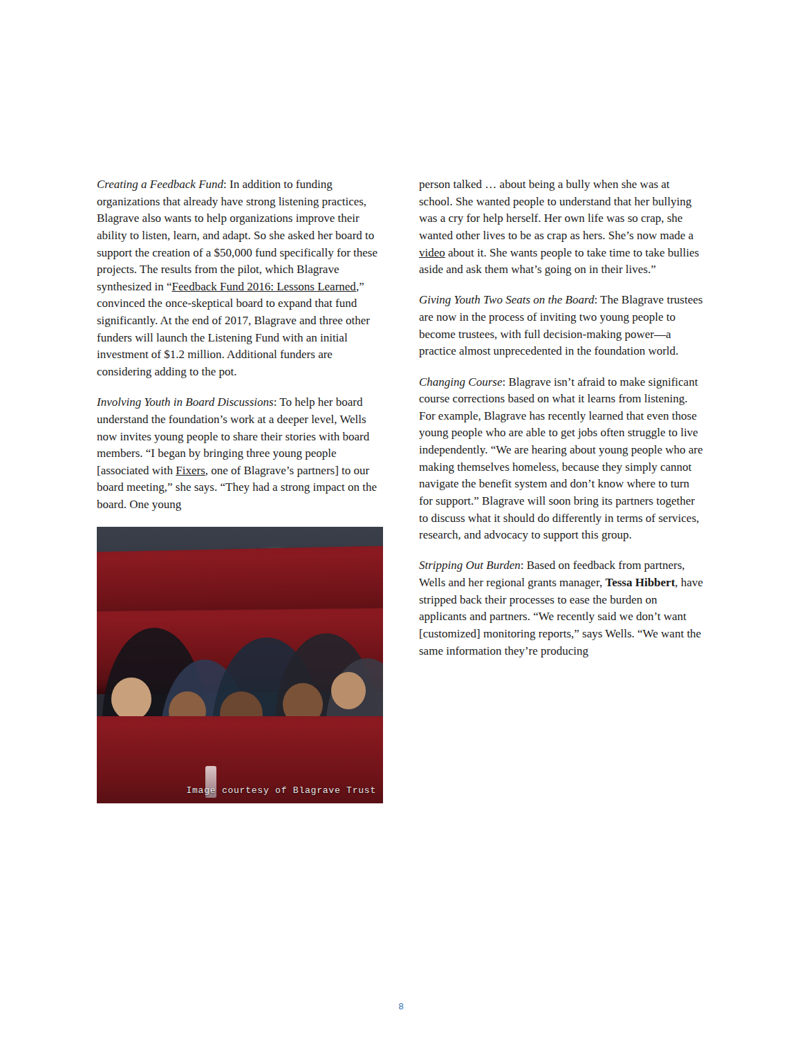Creating a Feedback Fund: In addition to funding organizations that already have strong listening practices, Blagrave also wants to help organizations improve their ability to listen, learn, and adapt. So she asked her board to support the creation of a $50,000 fund specifically for these projects. The results from the pilot, which Blagrave synthesized in “Feedback Fund 2016: Lessons Learned,” convinced the once-skeptical board to expand that fund significantly. At the end of 2017, Blagrave and three other funders will launch the Listening Fund with an initial investment of $1.2 million. Additional funders are considering adding to the pot.
Involving Youth in Board Discussions: To help her board understand the foundation’s work at a deeper level, Wells now invites young people to share their stories with board members. “I began by bringing three young people [associated with Fixers, one of Blagrave’s partners] to our board meeting,” she says. “They had a strong impact on the board. One young
Image courtesy of Blagrave Trust
person talked … about being a bully when she was at school. She wanted people to understand that her bullying was a cry for help herself. Her own life was so crap, she wanted other lives to be as crap as hers. She’s now made a video about it. She wants people to take time to take bullies aside and ask them what’s going on in their lives.”
Giving Youth Two Seats on the Board: The Blagrave trustees are now in the process of inviting two young people to become trustees, with full decision-making power—a practice almost unprecedented in the foundation world.
Changing Course: Blagrave isn’t afraid to make significant course corrections based on what it learns from listening. For example, Blagrave has recently learned that even those young people who are able to get jobs often struggle to live independently. “We are hearing about young people who are making themselves homeless, because they simply cannot navigate the benefit system and don’t know where to turn for support.” Blagrave will soon bring its partners together to discuss what it should do differently in terms of services, research, and advocacy to support this group.
Stripping Out Burden: Based on feedback from partners, Wells and her regional grants manager, Tessa Hibbert, have stripped back their processes to ease the burden on applicants and partners. “We recently said we don’t want [customized] monitoring reports,” says Wells. “We want the same information they’re producing
8